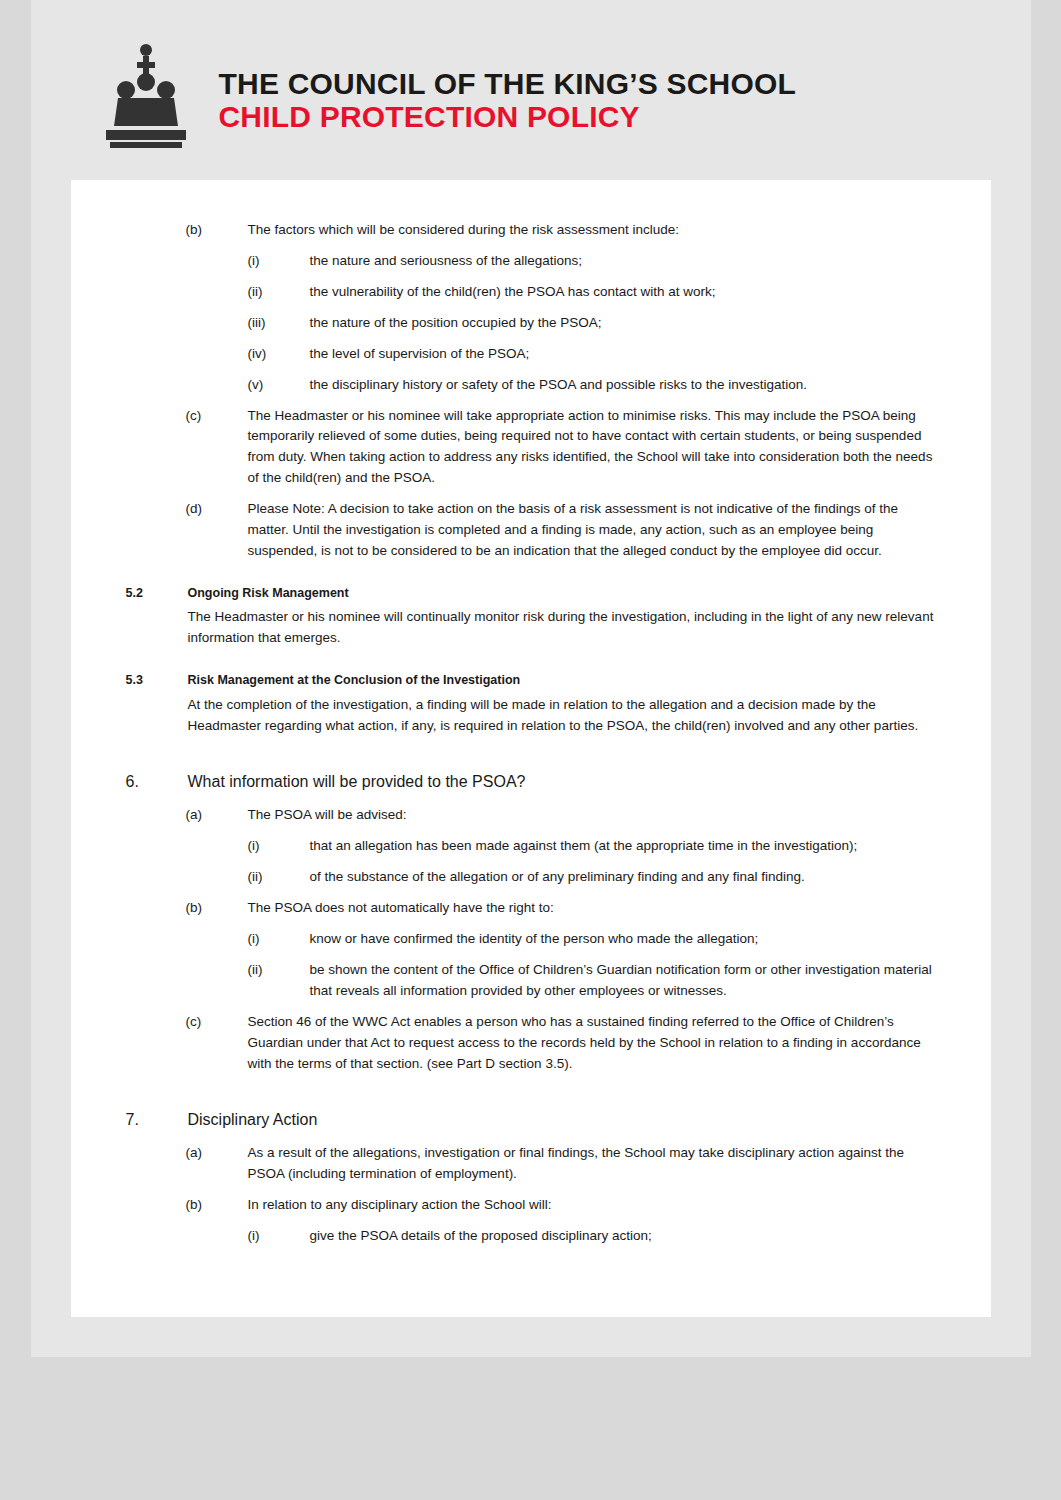THE COUNCIL OF THE KING’S SCHOOL
CHILD PROTECTION POLICY
(b)
The factors which will be considered during the risk assessment include:
(i)
the nature and seriousness of the allegations;
(ii)
the vulnerability of the child(ren) the PSOA has contact with at work;
(iii)
the nature of the position occupied by the PSOA;
(iv)
the level of supervision of the PSOA;
(v)
the disciplinary history or safety of the PSOA and possible risks to the investigation.
(c)
The Headmaster or his nominee will take appropriate action to minimise risks. This may include the PSOA being temporarily relieved of some duties, being required not to have contact with certain students, or being suspended from duty. When taking action to address any risks identified, the School will take into consideration both the needs of the child(ren) and the PSOA.
(d)
Please Note: A decision to take action on the basis of a risk assessment is not indicative of the findings of the matter. Until the investigation is completed and a finding is made, any action, such as an employee being suspended, is not to be considered to be an indication that the alleged conduct by the employee did occur.
5.2
Ongoing Risk Management
The Headmaster or his nominee will continually monitor risk during the investigation, including in the light of any new relevant information that emerges.
5.3
Risk Management at the Conclusion of the Investigation
At the completion of the investigation, a finding will be made in relation to the allegation and a decision made by the Headmaster regarding what action, if any, is required in relation to the PSOA, the child(ren) involved and any other parties.
6. What information will be provided to the PSOA?
(a)
The PSOA will be advised:
(i)
that an allegation has been made against them (at the appropriate time in the investigation);
(ii)
of the substance of the allegation or of any preliminary finding and any final finding.
(b)
The PSOA does not automatically have the right to:
(i)
know or have confirmed the identity of the person who made the allegation;
(ii)
be shown the content of the Office of Children’s Guardian notification form or other investigation material that reveals all information provided by other employees or witnesses.
(c)
Section 46 of the WWC Act enables a person who has a sustained finding referred to the Office of Children’s Guardian under that Act to request access to the records held by the School in relation to a finding in accordance with the terms of that section. (see Part D section 3.5).
7. Disciplinary Action
(a)
As a result of the allegations, investigation or final findings, the School may take disciplinary action against the PSOA (including termination of employment).
(b)
In relation to any disciplinary action the School will:
(i)
give the PSOA details of the proposed disciplinary action;